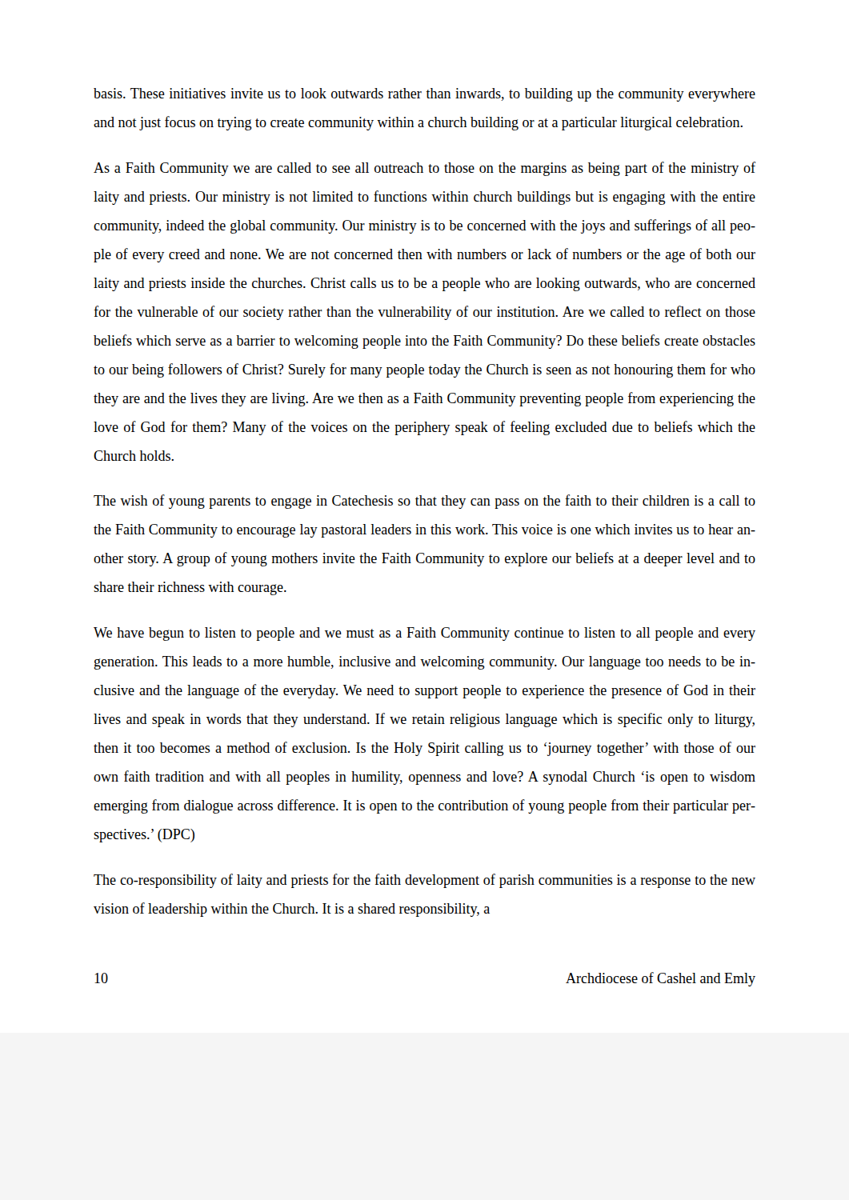basis. These initiatives invite us to look outwards rather than inwards, to building up the community everywhere and not just focus on trying to create community within a church building or at a particular liturgical celebration.
As a Faith Community we are called to see all outreach to those on the margins as being part of the ministry of laity and priests. Our ministry is not limited to functions within church buildings but is engaging with the entire community, indeed the global community. Our ministry is to be concerned with the joys and sufferings of all people of every creed and none. We are not concerned then with numbers or lack of numbers or the age of both our laity and priests inside the churches. Christ calls us to be a people who are looking outwards, who are concerned for the vulnerable of our society rather than the vulnerability of our institution. Are we called to reflect on those beliefs which serve as a barrier to welcoming people into the Faith Community? Do these beliefs create obstacles to our being followers of Christ? Surely for many people today the Church is seen as not honouring them for who they are and the lives they are living. Are we then as a Faith Community preventing people from experiencing the love of God for them? Many of the voices on the periphery speak of feeling excluded due to beliefs which the Church holds.
The wish of young parents to engage in Catechesis so that they can pass on the faith to their children is a call to the Faith Community to encourage lay pastoral leaders in this work. This voice is one which invites us to hear another story. A group of young mothers invite the Faith Community to explore our beliefs at a deeper level and to share their richness with courage.
We have begun to listen to people and we must as a Faith Community continue to listen to all people and every generation. This leads to a more humble, inclusive and welcoming community. Our language too needs to be inclusive and the language of the everyday. We need to support people to experience the presence of God in their lives and speak in words that they understand. If we retain religious language which is specific only to liturgy, then it too becomes a method of exclusion. Is the Holy Spirit calling us to ‘journey together’ with those of our own faith tradition and with all peoples in humility, openness and love? A synodal Church ‘is open to wisdom emerging from dialogue across difference. It is open to the contribution of young people from their particular perspectives.’ (DPC)
The co-responsibility of laity and priests for the faith development of parish communities is a response to the new vision of leadership within the Church. It is a shared responsibility, a
10 Archdiocese of Cashel and Emly